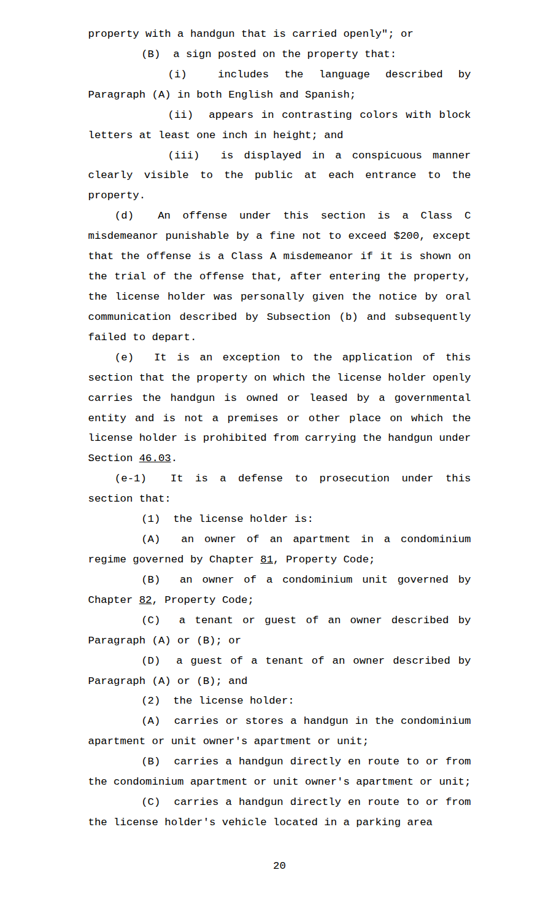property with a handgun that is carried openly"; or
(B) a sign posted on the property that:
(i) includes the language described by Paragraph (A) in both English and Spanish;
(ii) appears in contrasting colors with block letters at least one inch in height; and
(iii) is displayed in a conspicuous manner clearly visible to the public at each entrance to the property.
(d) An offense under this section is a Class C misdemeanor punishable by a fine not to exceed $200, except that the offense is a Class A misdemeanor if it is shown on the trial of the offense that, after entering the property, the license holder was personally given the notice by oral communication described by Subsection (b) and subsequently failed to depart.
(e) It is an exception to the application of this section that the property on which the license holder openly carries the handgun is owned or leased by a governmental entity and is not a premises or other place on which the license holder is prohibited from carrying the handgun under Section 46.03.
(e-1) It is a defense to prosecution under this section that:
(1) the license holder is:
(A) an owner of an apartment in a condominium regime governed by Chapter 81, Property Code;
(B) an owner of a condominium unit governed by Chapter 82, Property Code;
(C) a tenant or guest of an owner described by Paragraph (A) or (B); or
(D) a guest of a tenant of an owner described by Paragraph (A) or (B); and
(2) the license holder:
(A) carries or stores a handgun in the condominium apartment or unit owner's apartment or unit;
(B) carries a handgun directly en route to or from the condominium apartment or unit owner's apartment or unit;
(C) carries a handgun directly en route to or from the license holder's vehicle located in a parking area
20